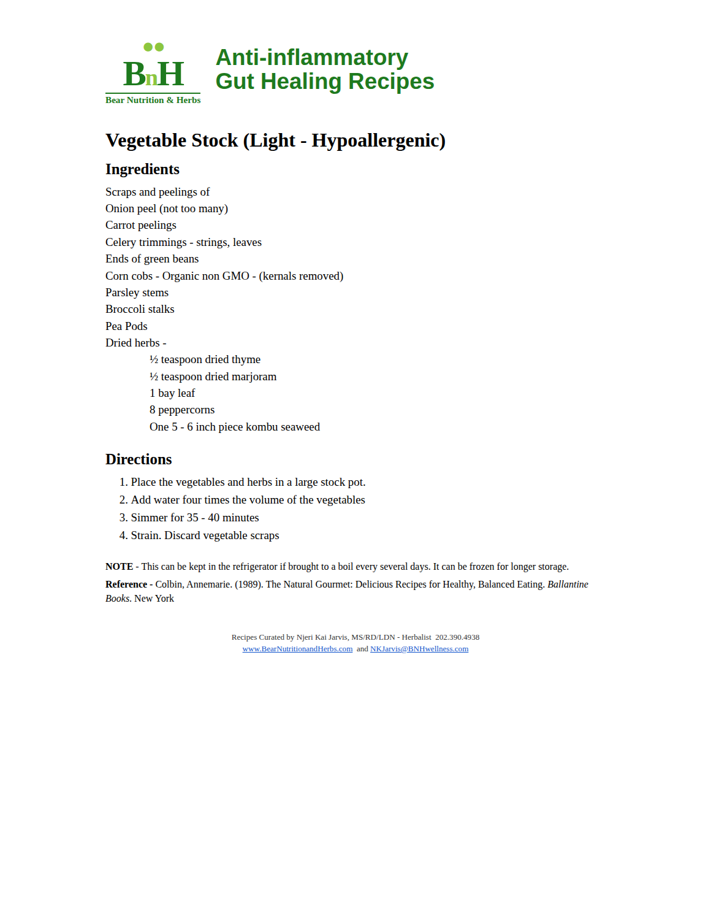●●
Bn H
Bear Nutrition & Herbs
Anti-inflammatory
Gut Healing Recipes
Vegetable Stock (Light - Hypoallergenic)
Ingredients
Scraps and peelings of
Onion peel (not too many)
Carrot peelings
Celery trimmings - strings, leaves
Ends of green beans
Corn cobs - Organic non GMO - (kernals removed)
Parsley stems
Broccoli stalks
Pea Pods
Dried herbs -
½ teaspoon dried thyme
½ teaspoon dried marjoram
1 bay leaf
8 peppercorns
One 5 - 6 inch piece kombu seaweed
Directions
Place the vegetables and herbs in a large stock pot.
Add water four times the volume of the vegetables
Simmer for 35 - 40 minutes
Strain. Discard vegetable scraps
NOTE - This can be kept in the refrigerator if brought to a boil every several days. It can be frozen for longer storage.
Reference - Colbin, Annemarie. (1989). The Natural Gourmet: Delicious Recipes for Healthy, Balanced Eating. Ballantine Books. New York
Recipes Curated by Njeri Kai Jarvis, MS/RD/LDN - Herbalist 202.390.4938
www.BearNutritionandHerbs.com and NKJarvis@BNHwellness.com